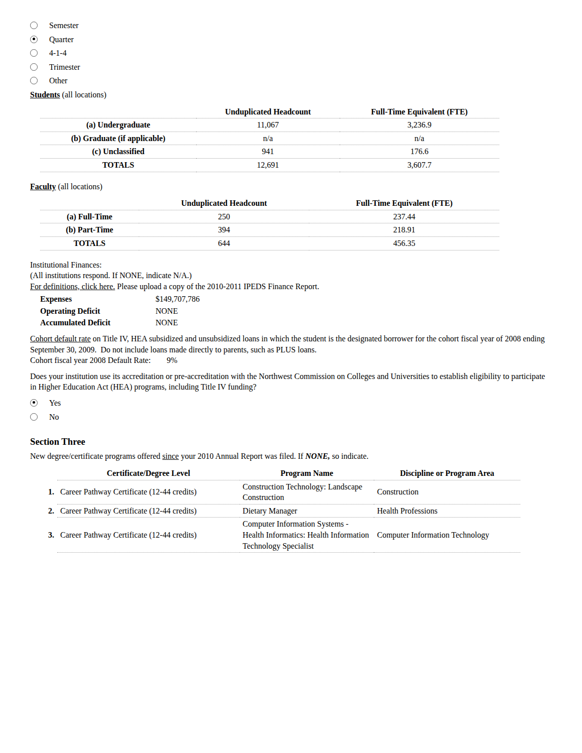Semester
Quarter
4-1-4
Trimester
Other
Students (all locations)
| | Unduplicated Headcount | Full-Time Equivalent (FTE) |
| --- | --- | --- |
| (a) Undergraduate | 11,067 | 3,236.9 |
| (b) Graduate (if applicable) | n/a | n/a |
| (c) Unclassified | 941 | 176.6 |
| TOTALS | 12,691 | 3,607.7 |
Faculty (all locations)
| | Unduplicated Headcount | Full-Time Equivalent (FTE) |
| --- | --- | --- |
| (a) Full-Time | 250 | 237.44 |
| (b) Part-Time | 394 | 218.91 |
| TOTALS | 644 | 456.35 |
Institutional Finances:
(All institutions respond. If NONE, indicate N/A.)
For definitions, click here. Please upload a copy of the 2010-2011 IPEDS Finance Report.
Expenses$149,707,786
Operating Deficit NONE
Accumulated Deficit NONE
Cohort default rate on Title IV, HEA subsidized and unsubsidized loans in which the student is the designated borrower for the cohort fiscal year of 2008 ending September 30, 2009. Do not include loans made directly to parents, such as PLUS loans.
Cohort fiscal year 2008 Default Rate: 9%
Does your institution use its accreditation or pre-accreditation with the Northwest Commission on Colleges and Universities to establish eligibility to participate in Higher Education Act (HEA) programs, including Title IV funding?
Yes
No
Section Three
New degree/certificate programs offered since your 2010 Annual Report was filed. If NONE, so indicate.
| | Certificate/Degree Level | Program Name | Discipline or Program Area |
| --- | --- | --- | --- |
| 1. | Career Pathway Certificate (12-44 credits) | Construction Technology: Landscape Construction | Construction |
| 2. | Career Pathway Certificate (12-44 credits) | Dietary Manager | Health Professions |
| 3. | Career Pathway Certificate (12-44 credits) | Computer Information Systems - Health Informatics: Health Information Technology Specialist | Computer Information Technology |